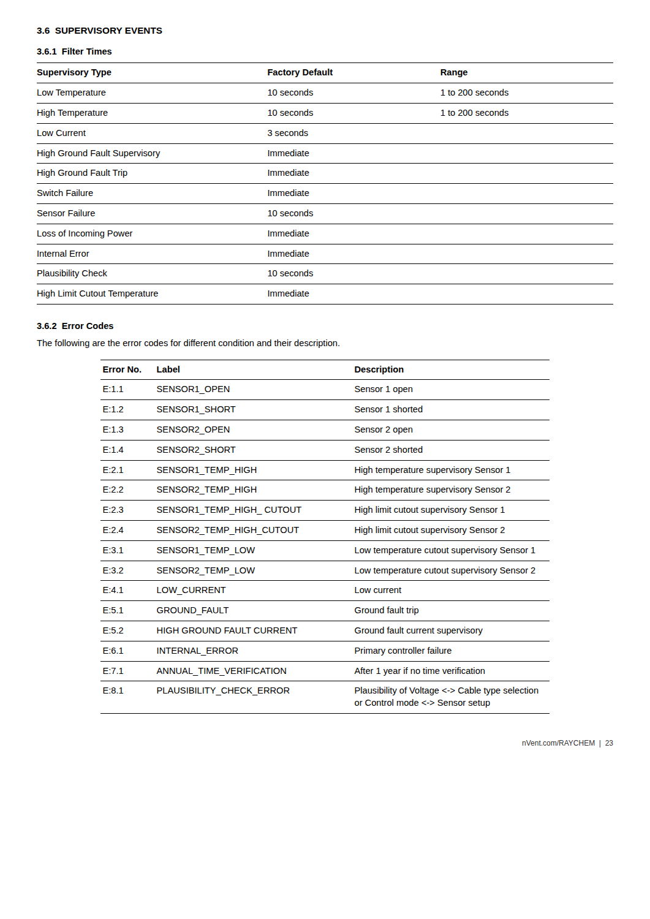3.6 SUPERVISORY EVENTS
3.6.1 Filter Times
| Supervisory Type | Factory Default | Range |
| --- | --- | --- |
| Low Temperature | 10 seconds | 1 to 200 seconds |
| High Temperature | 10 seconds | 1 to 200 seconds |
| Low Current | 3 seconds | |
| High Ground Fault Supervisory | Immediate | |
| High Ground Fault Trip | Immediate | |
| Switch Failure | Immediate | |
| Sensor Failure | 10 seconds | |
| Loss of Incoming Power | Immediate | |
| Internal Error | Immediate | |
| Plausibility Check | 10 seconds | |
| High Limit Cutout Temperature | Immediate | |
3.6.2 Error Codes
The following are the error codes for different condition and their description.
| Error No. | Label | Description |
| --- | --- | --- |
| E:1.1 | SENSOR1_OPEN | Sensor 1 open |
| E:1.2 | SENSOR1_SHORT | Sensor 1 shorted |
| E:1.3 | SENSOR2_OPEN | Sensor 2 open |
| E:1.4 | SENSOR2_SHORT | Sensor 2 shorted |
| E:2.1 | SENSOR1_TEMP_HIGH | High temperature supervisory Sensor 1 |
| E:2.2 | SENSOR2_TEMP_HIGH | High temperature supervisory Sensor 2 |
| E:2.3 | SENSOR1_TEMP_HIGH_ CUTOUT | High limit cutout supervisory Sensor 1 |
| E:2.4 | SENSOR2_TEMP_HIGH_CUTOUT | High limit cutout supervisory Sensor 2 |
| E:3.1 | SENSOR1_TEMP_LOW | Low temperature cutout supervisory Sensor 1 |
| E:3.2 | SENSOR2_TEMP_LOW | Low temperature cutout supervisory Sensor 2 |
| E:4.1 | LOW_CURRENT | Low current |
| E:5.1 | GROUND_FAULT | Ground fault trip |
| E:5.2 | HIGH GROUND FAULT CURRENT | Ground fault current supervisory |
| E:6.1 | INTERNAL_ERROR | Primary controller failure |
| E:7.1 | ANNUAL_TIME_VERIFICATION | After 1 year if no time verification |
| E:8.1 | PLAUSIBILITY_CHECK_ERROR | Plausibility of Voltage <-> Cable type selection or Control mode <-> Sensor setup |
nVent.com/RAYCHEM | 23